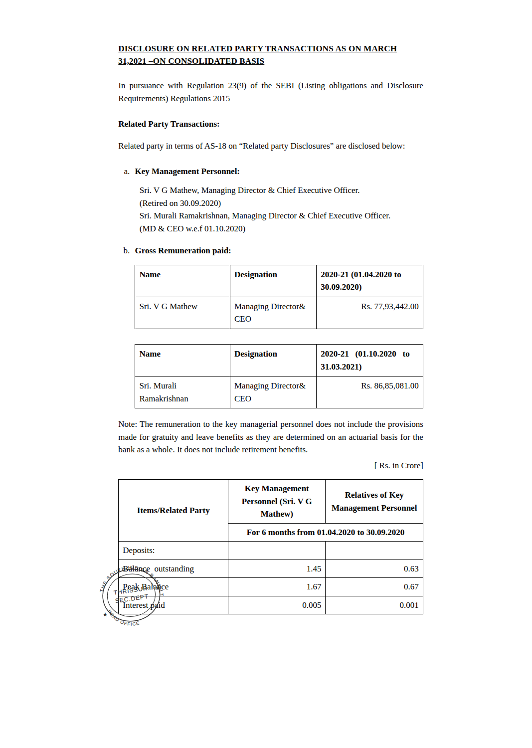DISCLOSURE ON RELATED PARTY TRANSACTIONS AS ON MARCH 31,2021 –ON CONSOLIDATED BASIS
In pursuance with Regulation 23(9) of the SEBI (Listing obligations and Disclosure Requirements) Regulations 2015
Related Party Transactions:
Related party in terms of AS-18 on “Related party Disclosures” are disclosed below:
Key Management Personnel:
Sri. V G Mathew, Managing Director & Chief Executive Officer.
(Retired on 30.09.2020)
Sri. Murali Ramakrishnan, Managing Director & Chief Executive Officer.
(MD & CEO w.e.f 01.10.2020)
Gross Remuneration paid:
| Name | Designation | 2020-21 (01.04.2020 to 30.09.2020) |
| --- | --- | --- |
| Sri. V G Mathew | Managing Director& CEO | Rs. 77,93,442.00 |
| Name | Designation | 2020-21 (01.10.2020 to 31.03.2021) |
| --- | --- | --- |
| Sri. Murali Ramakrishnan | Managing Director& CEO | Rs. 86,85,081.00 |
Note: The remuneration to the key managerial personnel does not include the provisions made for gratuity and leave benefits as they are determined on an actuarial basis for the bank as a whole. It does not include retirement benefits.
[ Rs. in Crore]
| Items/Related Party | Key Management Personnel (Sri. V G Mathew) | Relatives of Key Management Personnel |
| --- | --- | --- |
| For 6 months from 01.04.2020 to 30.09.2020 |
| Deposits: | | |
| Balance outstanding | 1.45 | 0.63 |
| Peak Balance | 1.67 | 0.67 |
| Interest paid | 0.005 | 0.001 |
THE SOUTH INDIAN BANK LTD HEAD OFFICE THRISSUR SEC.DEPT ★ ★